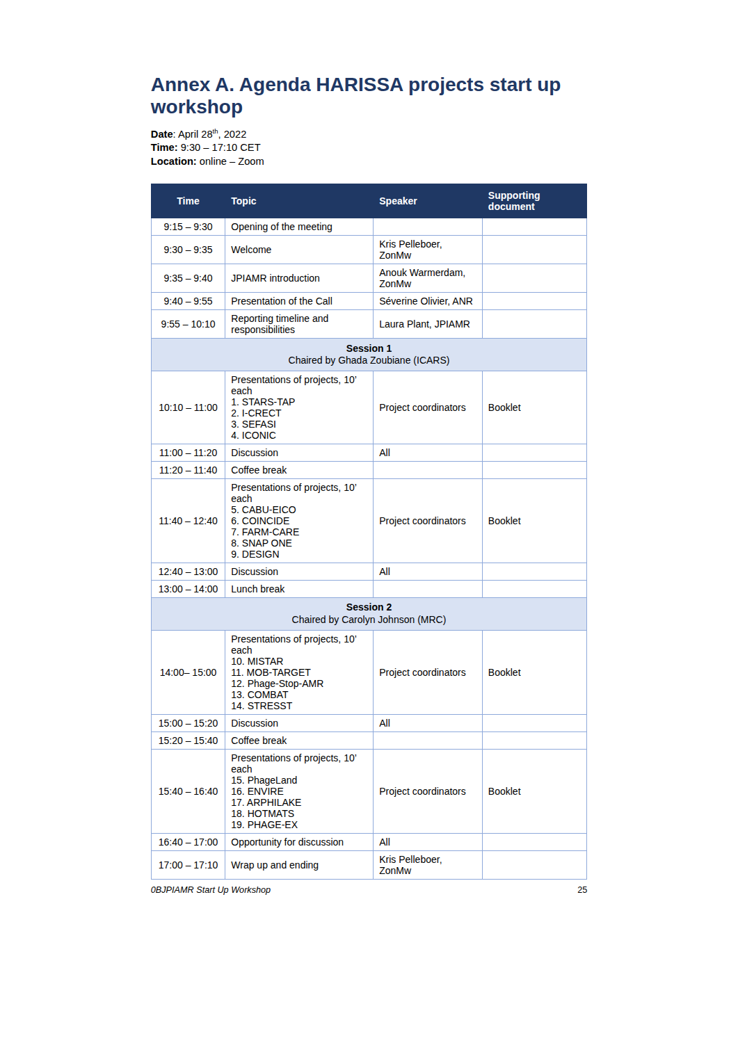Annex A. Agenda HARISSA projects start up workshop
Date: April 28th, 2022
Time: 9:30 – 17:10 CET
Location: online – Zoom
| Time | Topic | Speaker | Supporting document |
| --- | --- | --- | --- |
| 9:15 – 9:30 | Opening of the meeting | | |
| 9:30 – 9:35 | Welcome | Kris Pelleboer, ZonMw | |
| 9:35 – 9:40 | JPIAMR introduction | Anouk Warmerdam, ZonMw | |
| 9:40 – 9:55 | Presentation of the Call | Séverine Olivier, ANR | |
| 9:55 – 10:10 | Reporting timeline and responsibilities | Laura Plant, JPIAMR | |
| Session 1 Chaired by Ghada Zoubiane (ICARS) |
| 10:10 – 11:00 | Presentations of projects, 10’ each 1. STARS-TAP 2. I-CRECT 3. SEFASI 4. ICONIC | Project coordinators | Booklet |
| 11:00 – 11:20 | Discussion | All | |
| 11:20 – 11:40 | Coffee break | | |
| 11:40 – 12:40 | Presentations of projects, 10’ each 5. CABU-EICO 6. COINCIDE 7. FARM-CARE 8. SNAP ONE 9. DESIGN | Project coordinators | Booklet |
| 12:40 – 13:00 | Discussion | All | |
| 13:00 – 14:00 | Lunch break | | |
| Session 2 Chaired by Carolyn Johnson (MRC) |
| 14:00– 15:00 | Presentations of projects, 10’ each 10. MISTAR 11. MOB-TARGET 12. Phage-Stop-AMR 13. COMBAT 14. STRESST | Project coordinators | Booklet |
| 15:00 – 15:20 | Discussion | All | |
| 15:20 – 15:40 | Coffee break | | |
| 15:40 – 16:40 | Presentations of projects, 10’ each 15. PhageLand 16. ENVIRE 17. ARPHILAKE 18. HOTMATS 19. PHAGE-EX | Project coordinators | Booklet |
| 16:40 – 17:00 | Opportunity for discussion | All | |
| 17:00 – 17:10 | Wrap up and ending | Kris Pelleboer, ZonMw | |
0BJPIAMR Start Up Workshop 25